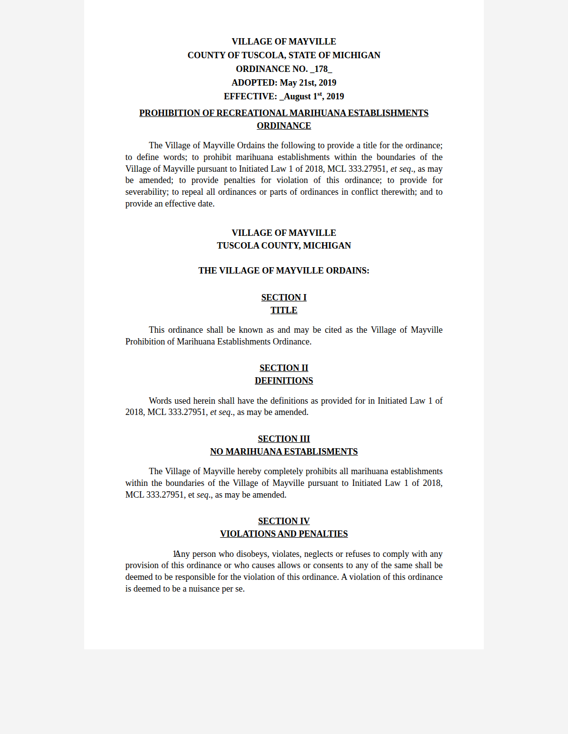VILLAGE OF MAYVILLE
COUNTY OF TUSCOLA, STATE OF MICHIGAN
ORDINANCE NO. _178_
ADOPTED: May 21st, 2019
EFFECTIVE: _August 1st, 2019
PROHIBITION OF RECREATIONAL MARIHUANA ESTABLISHMENTS
ORDINANCE
The Village of Mayville Ordains the following to provide a title for the ordinance; to define words; to prohibit marihuana establishments within the boundaries of the Village of Mayville pursuant to Initiated Law 1 of 2018, MCL 333.27951, et seq., as may be amended; to provide penalties for violation of this ordinance; to provide for severability; to repeal all ordinances or parts of ordinances in conflict therewith; and to provide an effective date.
VILLAGE OF MAYVILLE
TUSCOLA COUNTY, MICHIGAN
THE VILLAGE OF MAYVILLE ORDAINS:
SECTION I
TITLE
This ordinance shall be known as and may be cited as the Village of Mayville Prohibition of Marihuana Establishments Ordinance.
SECTION II
DEFINITIONS
Words used herein shall have the definitions as provided for in Initiated Law 1 of 2018, MCL 333.27951, et seq., as may be amended.
SECTION III
NO MARIHUANA ESTABLISMENTS
The Village of Mayville hereby completely prohibits all marihuana establishments within the boundaries of the Village of Mayville pursuant to Initiated Law 1 of 2018, MCL 333.27951, et seq., as may be amended.
SECTION IV
VIOLATIONS AND PENALTIES
1. Any person who disobeys, violates, neglects or refuses to comply with any provision of this ordinance or who causes allows or consents to any of the same shall be deemed to be responsible for the violation of this ordinance. A violation of this ordinance is deemed to be a nuisance per se.